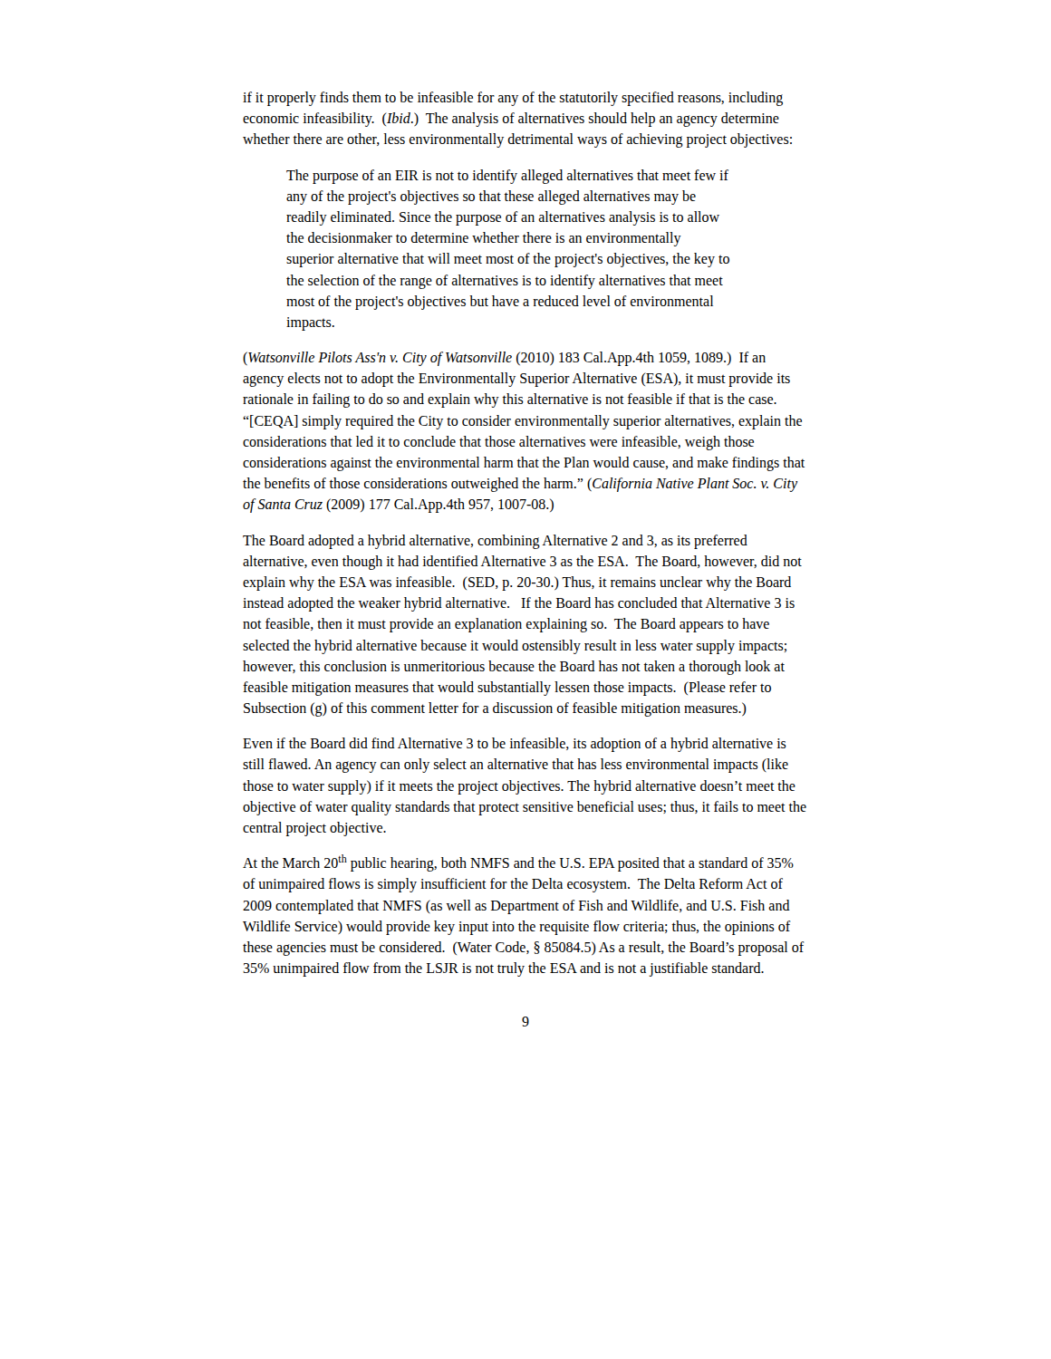if it properly finds them to be infeasible for any of the statutorily specified reasons, including economic infeasibility. (Ibid.) The analysis of alternatives should help an agency determine whether there are other, less environmentally detrimental ways of achieving project objectives:
The purpose of an EIR is not to identify alleged alternatives that meet few if any of the project's objectives so that these alleged alternatives may be readily eliminated. Since the purpose of an alternatives analysis is to allow the decisionmaker to determine whether there is an environmentally superior alternative that will meet most of the project's objectives, the key to the selection of the range of alternatives is to identify alternatives that meet most of the project's objectives but have a reduced level of environmental impacts.
(Watsonville Pilots Ass'n v. City of Watsonville (2010) 183 Cal.App.4th 1059, 1089.) If an agency elects not to adopt the Environmentally Superior Alternative (ESA), it must provide its rationale in failing to do so and explain why this alternative is not feasible if that is the case. “[CEQA] simply required the City to consider environmentally superior alternatives, explain the considerations that led it to conclude that those alternatives were infeasible, weigh those considerations against the environmental harm that the Plan would cause, and make findings that the benefits of those considerations outweighed the harm.” (California Native Plant Soc. v. City of Santa Cruz (2009) 177 Cal.App.4th 957, 1007-08.)
The Board adopted a hybrid alternative, combining Alternative 2 and 3, as its preferred alternative, even though it had identified Alternative 3 as the ESA. The Board, however, did not explain why the ESA was infeasible. (SED, p. 20-30.) Thus, it remains unclear why the Board instead adopted the weaker hybrid alternative. If the Board has concluded that Alternative 3 is not feasible, then it must provide an explanation explaining so. The Board appears to have selected the hybrid alternative because it would ostensibly result in less water supply impacts; however, this conclusion is unmeritorious because the Board has not taken a thorough look at feasible mitigation measures that would substantially lessen those impacts. (Please refer to Subsection (g) of this comment letter for a discussion of feasible mitigation measures.)
Even if the Board did find Alternative 3 to be infeasible, its adoption of a hybrid alternative is still flawed. An agency can only select an alternative that has less environmental impacts (like those to water supply) if it meets the project objectives. The hybrid alternative doesn’t meet the objective of water quality standards that protect sensitive beneficial uses; thus, it fails to meet the central project objective.
At the March 20th public hearing, both NMFS and the U.S. EPA posited that a standard of 35% of unimpaired flows is simply insufficient for the Delta ecosystem. The Delta Reform Act of 2009 contemplated that NMFS (as well as Department of Fish and Wildlife, and U.S. Fish and Wildlife Service) would provide key input into the requisite flow criteria; thus, the opinions of these agencies must be considered. (Water Code, § 85084.5) As a result, the Board’s proposal of 35% unimpaired flow from the LSJR is not truly the ESA and is not a justifiable standard.
9